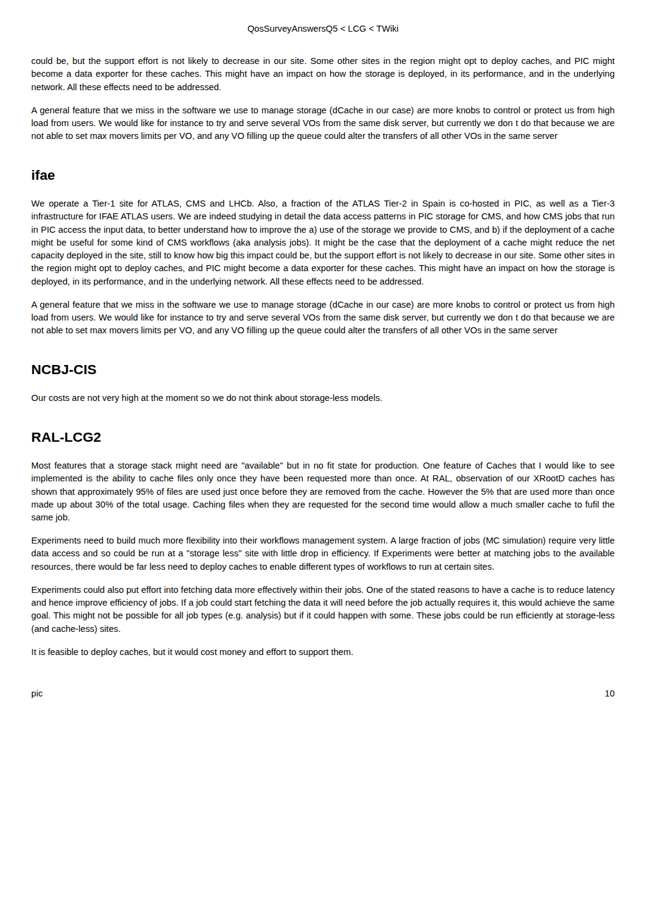QosSurveyAnswersQ5 < LCG < TWiki
could be, but the support effort is not likely to decrease in our site. Some other sites in the region might opt to deploy caches, and PIC might become a data exporter for these caches. This might have an impact on how the storage is deployed, in its performance, and in the underlying network. All these effects need to be addressed.
A general feature that we miss in the software we use to manage storage (dCache in our case) are more knobs to control or protect us from high load from users. We would like for instance to try and serve several VOs from the same disk server, but currently we don t do that because we are not able to set max movers limits per VO, and any VO filling up the queue could alter the transfers of all other VOs in the same server
ifae
We operate a Tier-1 site for ATLAS, CMS and LHCb. Also, a fraction of the ATLAS Tier-2 in Spain is co-hosted in PIC, as well as a Tier-3 infrastructure for IFAE ATLAS users. We are indeed studying in detail the data access patterns in PIC storage for CMS, and how CMS jobs that run in PIC access the input data, to better understand how to improve the a) use of the storage we provide to CMS, and b) if the deployment of a cache might be useful for some kind of CMS workflows (aka analysis jobs). It might be the case that the deployment of a cache might reduce the net capacity deployed in the site, still to know how big this impact could be, but the support effort is not likely to decrease in our site. Some other sites in the region might opt to deploy caches, and PIC might become a data exporter for these caches. This might have an impact on how the storage is deployed, in its performance, and in the underlying network. All these effects need to be addressed.
A general feature that we miss in the software we use to manage storage (dCache in our case) are more knobs to control or protect us from high load from users. We would like for instance to try and serve several VOs from the same disk server, but currently we don t do that because we are not able to set max movers limits per VO, and any VO filling up the queue could alter the transfers of all other VOs in the same server
NCBJ-CIS
Our costs are not very high at the moment so we do not think about storage-less models.
RAL-LCG2
Most features that a storage stack might need are "available" but in no fit state for production. One feature of Caches that I would like to see implemented is the ability to cache files only once they have been requested more than once. At RAL, observation of our XRootD caches has shown that approximately 95% of files are used just once before they are removed from the cache. However the 5% that are used more than once made up about 30% of the total usage. Caching files when they are requested for the second time would allow a much smaller cache to fufil the same job.
Experiments need to build much more flexibility into their workflows management system. A large fraction of jobs (MC simulation) require very little data access and so could be run at a "storage less" site with little drop in efficiency. If Experiments were better at matching jobs to the available resources, there would be far less need to deploy caches to enable different types of workflows to run at certain sites.
Experiments could also put effort into fetching data more effectively within their jobs. One of the stated reasons to have a cache is to reduce latency and hence improve efficiency of jobs. If a job could start fetching the data it will need before the job actually requires it, this would achieve the same goal. This might not be possible for all job types (e.g. analysis) but if it could happen with some. These jobs could be run efficiently at storage-less (and cache-less) sites.
It is feasible to deploy caches, but it would cost money and effort to support them.
pic 10